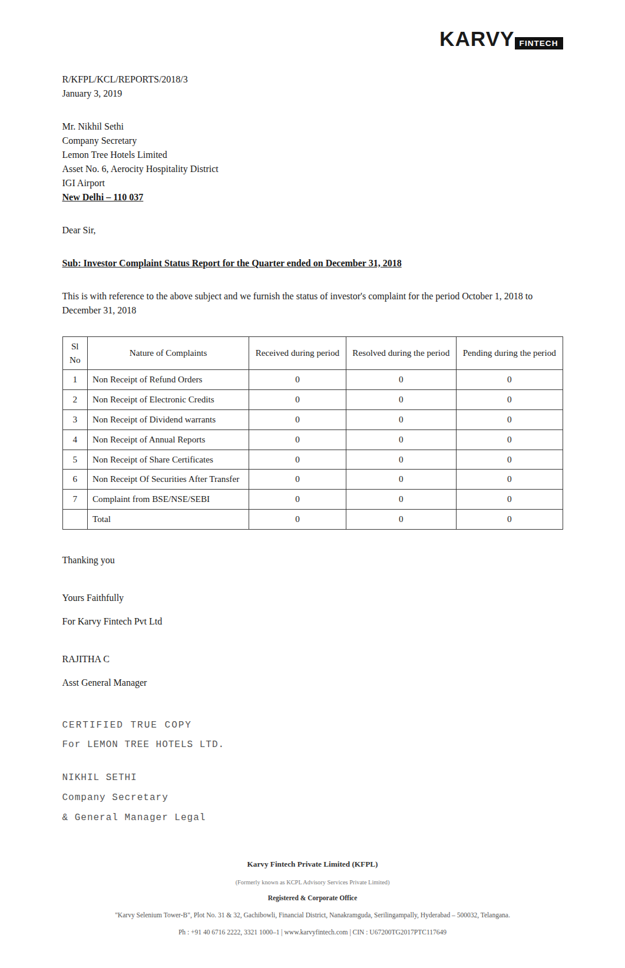KARVY FINTECH
R/KFPL/KCL/REPORTS/2018/3
January 3, 2019
Mr. Nikhil Sethi
Company Secretary
Lemon Tree Hotels Limited
Asset No. 6, Aerocity Hospitality District
IGI Airport
New Delhi – 110 037
Dear Sir,
Sub: Investor Complaint Status Report for the Quarter ended on December 31, 2018
This is with reference to the above subject and we furnish the status of investor's complaint for the period October 1, 2018 to December 31, 2018
| Sl No | Nature of Complaints | Received during period | Resolved during the period | Pending during the period |
| --- | --- | --- | --- | --- |
| 1 | Non Receipt of Refund Orders | 0 | 0 | 0 |
| 2 | Non Receipt of Electronic Credits | 0 | 0 | 0 |
| 3 | Non Receipt of Dividend warrants | 0 | 0 | 0 |
| 4 | Non Receipt of Annual Reports | 0 | 0 | 0 |
| 5 | Non Receipt of Share Certificates | 0 | 0 | 0 |
| 6 | Non Receipt Of Securities After Transfer | 0 | 0 | 0 |
| 7 | Complaint from BSE/NSE/SEBI | 0 | 0 | 0 |
| | Total | 0 | 0 | 0 |
Thanking you
Yours Faithfully
For Karvy Fintech Pvt Ltd
RAJITHA C
Asst General Manager
CERTIFIED TRUE COPY
For LEMON TREE HOTELS LTD.
NIKHIL SETHI
Company Secretary
& General Manager Legal
Karvy Fintech Private Limited (KFPL)
(Formerly known as KCPL Advisory Services Private Limited)
Registered & Corporate Office
"Karvy Selenium Tower-B", Plot No. 31 & 32, Gachibowli, Financial District, Nanakramguda, Serilingampally, Hyderabad – 500032, Telangana.
Ph : +91 40 6716 2222, 3321 1000–1 | www.karvyfintech.com | CIN : U67200TG2017PTC117649